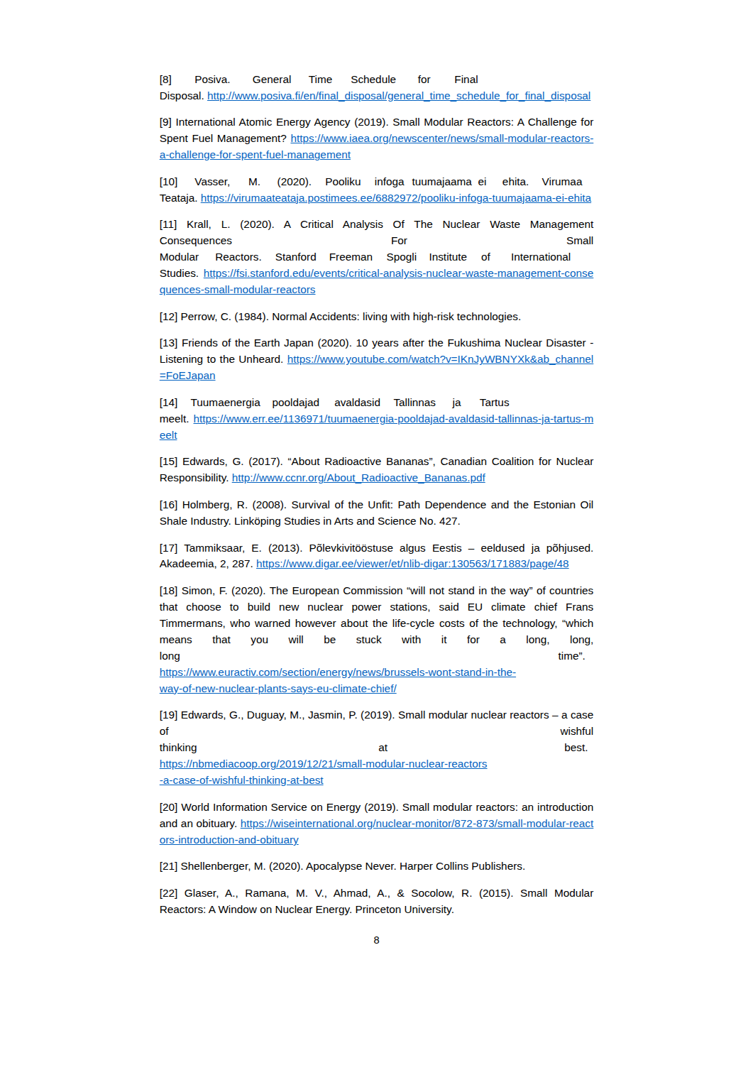[8] Posiva. General Time Schedule for Final Disposal. http://www.posiva.fi/en/final_disposal/general_time_schedule_for_final_disposal
[9] International Atomic Energy Agency (2019). Small Modular Reactors: A Challenge for Spent Fuel Management? https://www.iaea.org/newscenter/news/small-modular-reactors-a-challenge-for-spent-fuel-management
[10] Vasser, M. (2020). Pooliku infoga tuumajaama ei ehita. Virumaa Teataja. https://virumaateataja.postimees.ee/6882972/pooliku-infoga-tuumajaama-ei-ehita
[11] Krall, L. (2020). A Critical Analysis Of The Nuclear Waste Management Consequences For Small Modular Reactors. Stanford Freeman Spogli Institute of International Studies. https://fsi.stanford.edu/events/critical-analysis-nuclear-waste-management-consequences-small-modular-reactors
[12] Perrow, C. (1984). Normal Accidents: living with high-risk technologies.
[13] Friends of the Earth Japan (2020). 10 years after the Fukushima Nuclear Disaster - Listening to the Unheard. https://www.youtube.com/watch?v=IKnJyWBNYXk&ab_channel=FoEJapan
[14] Tuumaenergia pooldajad avaldasid Tallinnas ja Tartus meelt. https://www.err.ee/1136971/tuumaenergia-pooldajad-avaldasid-tallinnas-ja-tartus-meelt
[15] Edwards, G. (2017). “About Radioactive Bananas”, Canadian Coalition for Nuclear Responsibility. http://www.ccnr.org/About_Radioactive_Bananas.pdf
[16] Holmberg, R. (2008). Survival of the Unfit: Path Dependence and the Estonian Oil Shale Industry. Linköping Studies in Arts and Science No. 427.
[17] Tammiksaar, E. (2013). Põlevkivitööstuse algus Eestis – eeldused ja põhjused. Akadeemia, 2, 287. https://www.digar.ee/viewer/et/nlib-digar:130563/171883/page/48
[18] Simon, F. (2020). The European Commission “will not stand in the way” of countries that choose to build new nuclear power stations, said EU climate chief Frans Timmermans, who warned however about the life-cycle costs of the technology, “which means that you will be stuck with it for a long, long, long time”. https://www.euractiv.com/section/energy/news/brussels-wont-stand-in-the-way-of-new-nuclear-plants-says-eu-climate-chief/
[19] Edwards, G., Duguay, M., Jasmin, P. (2019). Small modular nuclear reactors – a case of wishful thinking at best. https://nbmediacoop.org/2019/12/21/small-modular-nuclear-reactors-a-case-of-wishful-thinking-at-best
[20] World Information Service on Energy (2019). Small modular reactors: an introduction and an obituary. https://wiseinternational.org/nuclear-monitor/872-873/small-modular-reactors-introduction-and-obituary
[21] Shellenberger, M. (2020). Apocalypse Never. Harper Collins Publishers.
[22] Glaser, A., Ramana, M. V., Ahmad, A., & Socolow, R. (2015). Small Modular Reactors: A Window on Nuclear Energy. Princeton University.
8